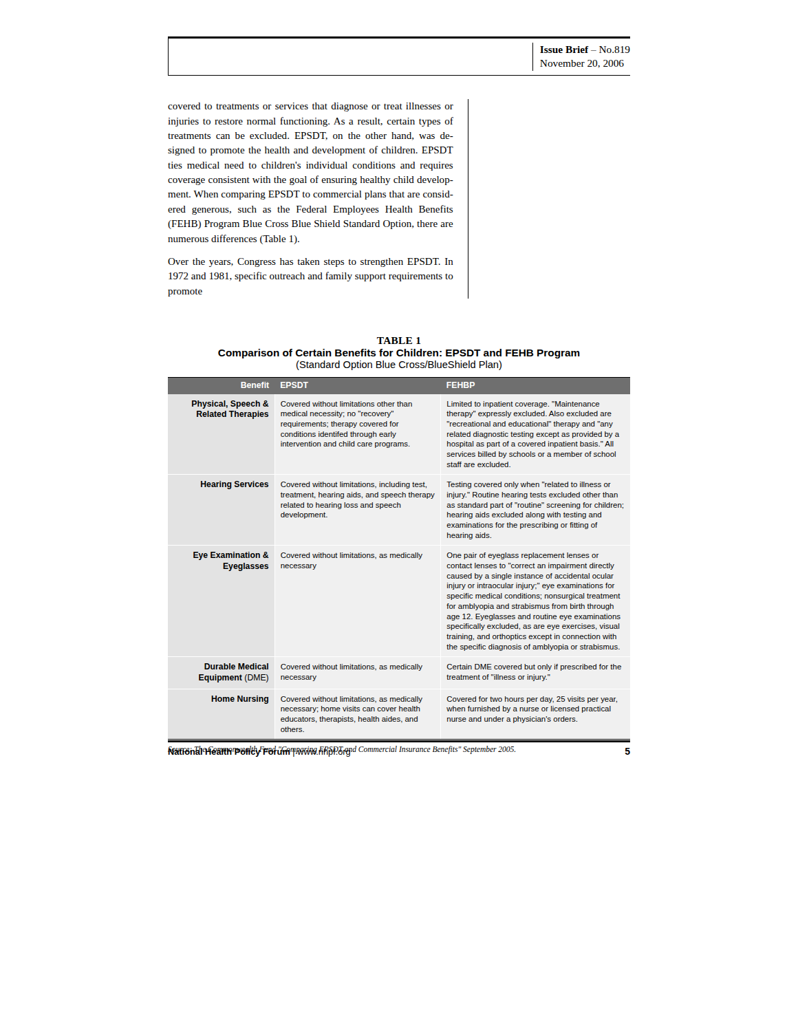Issue Brief – No.819
November 20, 2006
covered to treatments or services that diagnose or treat illnesses or injuries to restore normal functioning. As a result, certain types of treatments can be excluded. EPSDT, on the other hand, was designed to promote the health and development of children. EPSDT ties medical need to children's individual conditions and requires coverage consistent with the goal of ensuring healthy child development. When comparing EPSDT to commercial plans that are considered generous, such as the Federal Employees Health Benefits (FEHB) Program Blue Cross Blue Shield Standard Option, there are numerous differences (Table 1).
Over the years, Congress has taken steps to strengthen EPSDT. In 1972 and 1981, specific outreach and family support requirements to promote
TABLE 1
Comparison of Certain Benefits for Children: EPSDT and FEHB Program
(Standard Option Blue Cross/BlueShield Plan)
| Benefit | EPSDT | FEHBP |
| --- | --- | --- |
| Physical, Speech & Related Therapies | Covered without limitations other than medical necessity; no "recovery" requirements; therapy covered for conditions identifed through early intervention and child care programs. | Limited to inpatient coverage. "Maintenance therapy" expressly excluded. Also excluded are "recreational and educational" therapy and "any related diagnostic testing except as provided by a hospital as part of a covered inpatient basis." All services billed by schools or a member of school staff are excluded. |
| Hearing Services | Covered without limitations, including test, treatment, hearing aids, and speech therapy related to hearing loss and speech development. | Testing covered only when "related to illness or injury." Routine hearing tests excluded other than as standard part of "routine" screening for children; hearing aids excluded along with testing and examinations for the prescribing or fitting of hearing aids. |
| Eye Examination & Eyeglasses | Covered without limitations, as medically necessary | One pair of eyeglass replacement lenses or contact lenses to "correct an impairment directly caused by a single instance of accidental ocular injury or intraocular injury;" eye examinations for specific medical conditions; nonsurgical treatment for amblyopia and strabismus from birth through age 12. Eyeglasses and routine eye examinations specifically excluded, as are eye exercises, visual training, and orthoptics except in connection with the specific diagnosis of amblyopia or strabismus. |
| Durable Medical Equipment (DME) | Covered without limitations, as medically necessary | Certain DME covered but only if prescribed for the treatment of "illness or injury." |
| Home Nursing | Covered without limitations, as medically necessary; home visits can cover health educators, therapists, health aides, and others. | Covered for two hours per day, 25 visits per year, when furnished by a nurse or licensed practical nurse and under a physician's orders. |
Source: The Commonwealth Fund "Comparing EPSDT and Commercial Insurance Benefits" September 2005.
National Health Policy Forum | www.nhpf.org
5